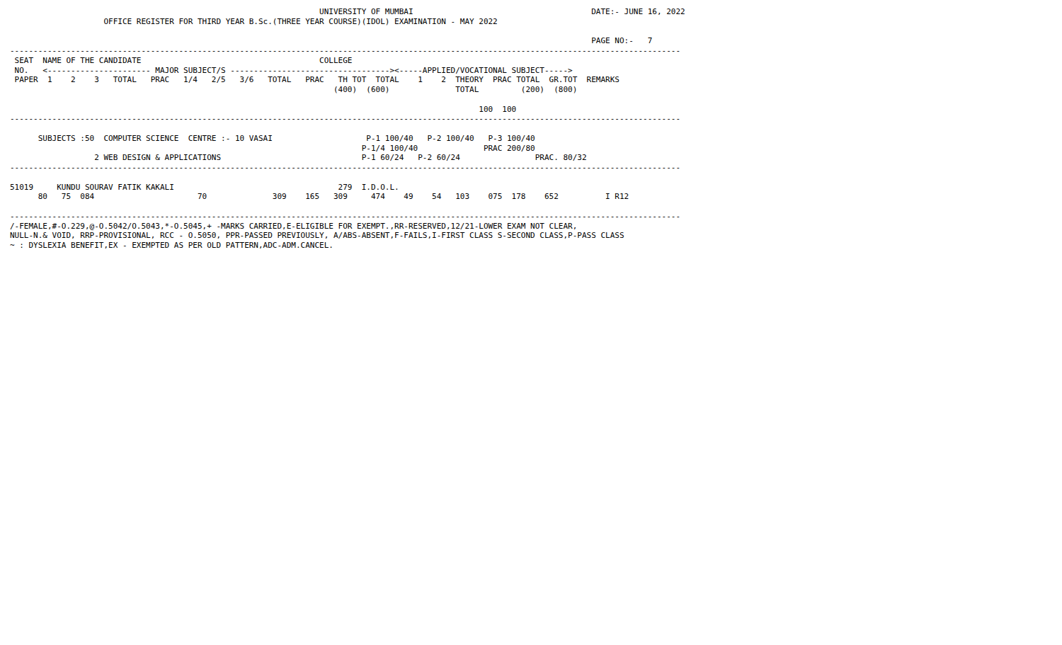UNIVERSITY OF MUMBAI                                      DATE:- JUNE 16, 2022
                    OFFICE REGISTER FOR THIRD YEAR B.Sc.(THREE YEAR COURSE)(IDOL) EXAMINATION - MAY 2022

                                                                                                                            PAGE NO:-   7
-----------------------------------------------------------------------------------------------------------------------------------------------
 SEAT  NAME OF THE CANDIDATE                                      COLLEGE
 NO.   <---------------------- MAJOR SUBJECT/S ----------------------------------><-----APPLIED/VOCATIONAL SUBJECT----->
 PAPER  1    2    3   TOTAL   PRAC   1/4   2/5   3/6   TOTAL   PRAC   TH TOT  TOTAL    1    2  THEORY  PRAC TOTAL  GR.TOT  REMARKS
                                                                     (400)  (600)              TOTAL         (200)  (800)

                                                                                                    100  100
-----------------------------------------------------------------------------------------------------------------------------------------------

      SUBJECTS :50  COMPUTER SCIENCE  CENTRE :- 10 VASAI                    P-1 100/40   P-2 100/40   P-3 100/40
                                                                           P-1/4 100/40              PRAC 200/80
                  2 WEB DESIGN & APPLICATIONS                              P-1 60/24   P-2 60/24                PRAC. 80/32
-----------------------------------------------------------------------------------------------------------------------------------------------

51019     KUNDU SOURAV FATIK KAKALI                                   279  I.D.O.L.
      80   75  084                      70              309    165   309     474    49    54   103    075  178    652          I R12

-----------------------------------------------------------------------------------------------------------------------------------------------
/-FEMALE,#-O.229,@-O.5042/O.5043,*-O.5045,+ -MARKS CARRIED,E-ELIGIBLE FOR EXEMPT.,RR-RESERVED,12/21-LOWER EXAM NOT CLEAR,
NULL-N.& VOID, RRP-PROVISIONAL, RCC - O.5050, PPR-PASSED PREVIOUSLY, A/ABS-ABSENT,F-FAILS,I-FIRST CLASS S-SECOND CLASS,P-PASS CLASS
~ : DYSLEXIA BENEFIT,EX - EXEMPTED AS PER OLD PATTERN,ADC-ADM.CANCEL.